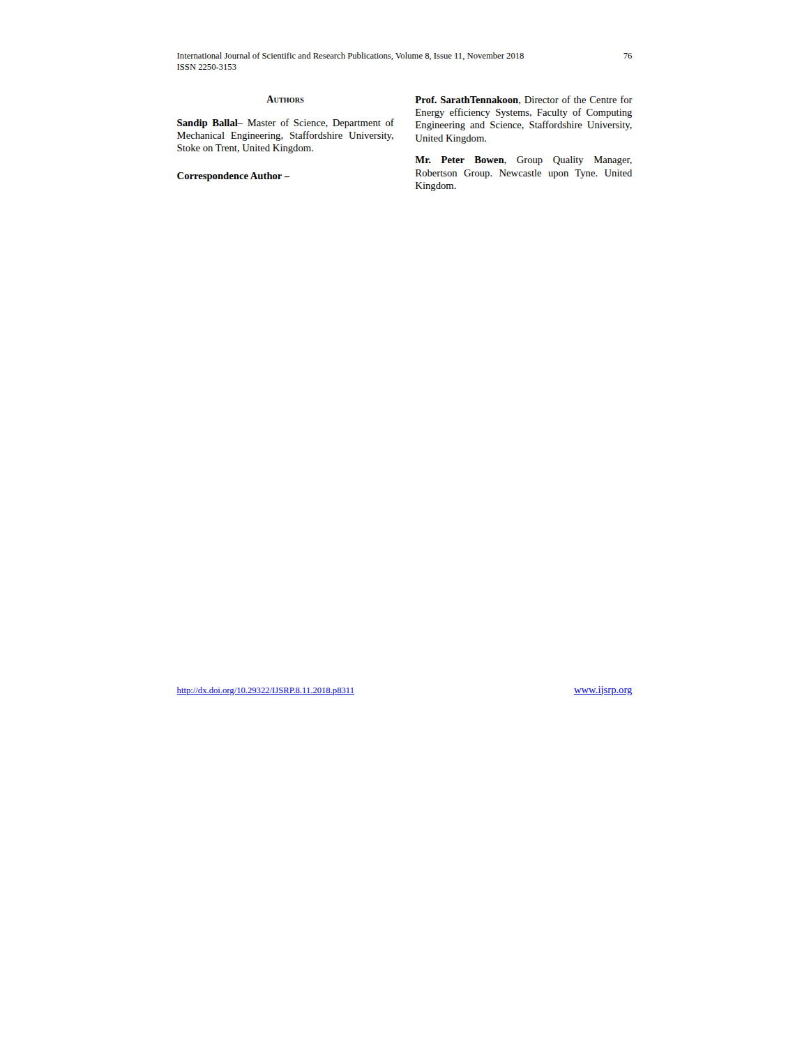International Journal of Scientific and Research Publications, Volume 8, Issue 11, November 2018 ISSN 2250-3153 76
Authors
Sandip Ballal– Master of Science, Department of Mechanical Engineering, Staffordshire University, Stoke on Trent, United Kingdom.
Correspondence Author –
Prof. SarathTennakoon, Director of the Centre for Energy efficiency Systems, Faculty of Computing Engineering and Science, Staffordshire University, United Kingdom.
Mr. Peter Bowen, Group Quality Manager, Robertson Group. Newcastle upon Tyne. United Kingdom.
http://dx.doi.org/10.29322/IJSRP.8.11.2018.p8311 www.ijsrp.org